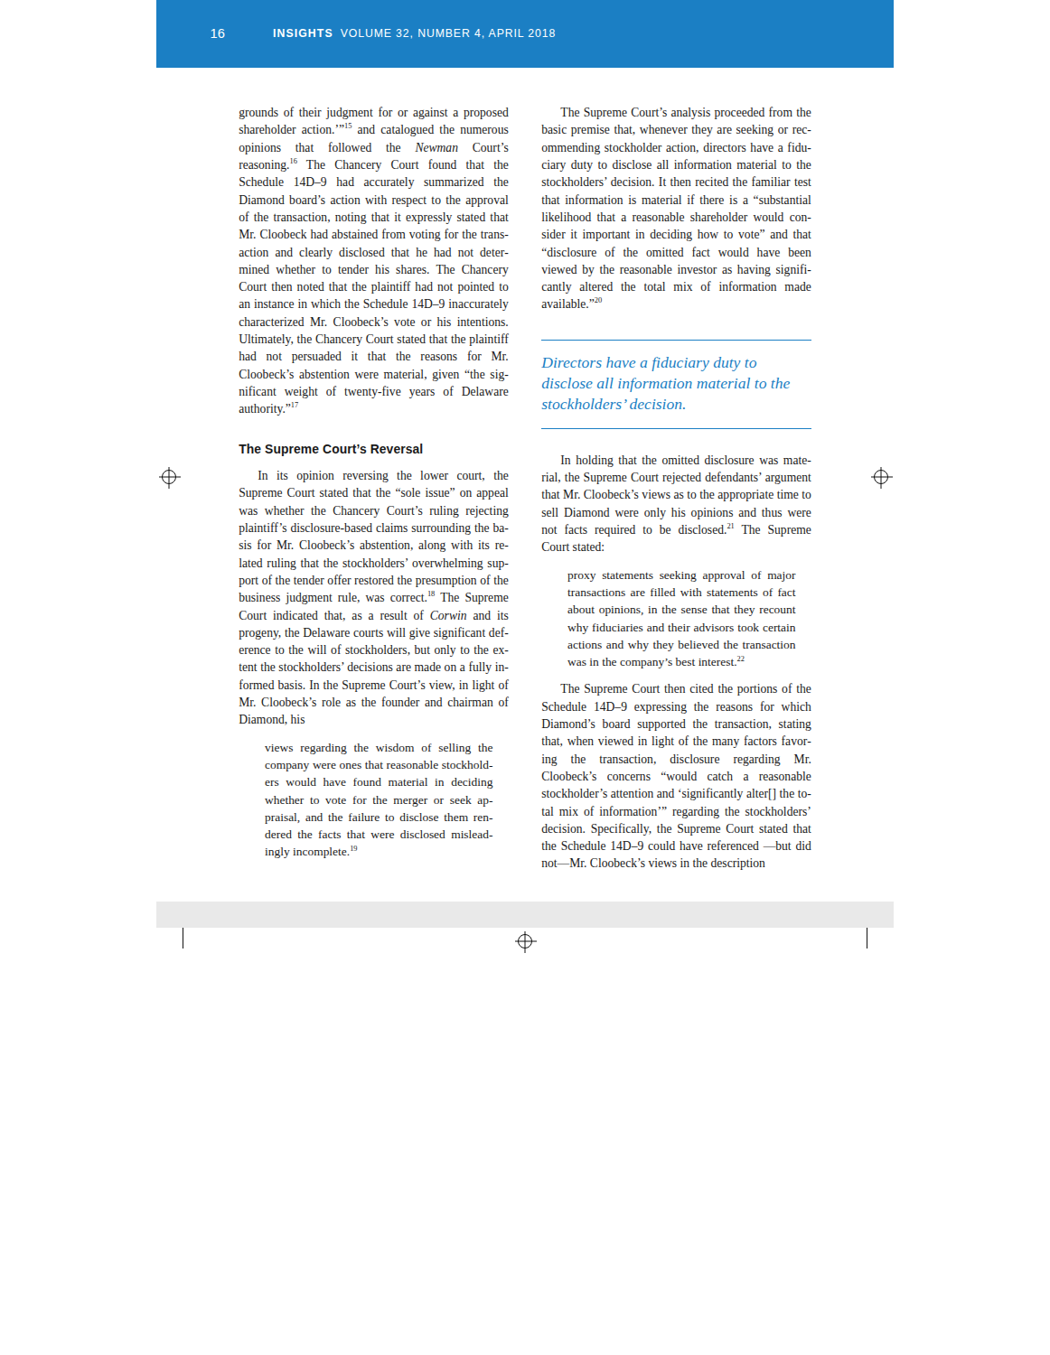16
INSIGHTS VOLUME 32, NUMBER 4, APRIL 2018
grounds of their judgment for or against a proposed shareholder action.’”15 and catalogued the numerous opinions that followed the Newman Court’s reasoning.16 The Chancery Court found that the Schedule 14D–9 had accurately summarized the Diamond board’s action with respect to the approval of the transaction, noting that it expressly stated that Mr. Cloobeck had abstained from voting for the transaction and clearly disclosed that he had not determined whether to tender his shares. The Chancery Court then noted that the plaintiff had not pointed to an instance in which the Schedule 14D–9 inaccurately characterized Mr. Cloobeck’s vote or his intentions. Ultimately, the Chancery Court stated that the plaintiff had not persuaded it that the reasons for Mr. Cloobeck’s abstention were material, given “the significant weight of twenty-five years of Delaware authority.”17
The Supreme Court’s Reversal
In its opinion reversing the lower court, the Supreme Court stated that the “sole issue” on appeal was whether the Chancery Court’s ruling rejecting plaintiff’s disclosure-based claims surrounding the basis for Mr. Cloobeck’s abstention, along with its related ruling that the stockholders’ overwhelming support of the tender offer restored the presumption of the business judgment rule, was correct.18 The Supreme Court indicated that, as a result of Corwin and its progeny, the Delaware courts will give significant deference to the will of stockholders, but only to the extent the stockholders’ decisions are made on a fully informed basis. In the Supreme Court’s view, in light of Mr. Cloobeck’s role as the founder and chairman of Diamond, his
views regarding the wisdom of selling the company were ones that reasonable stockholders would have found material in deciding whether to vote for the merger or seek appraisal, and the failure to disclose them rendered the facts that were disclosed misleadingly incomplete.19
The Supreme Court’s analysis proceeded from the basic premise that, whenever they are seeking or recommending stockholder action, directors have a fiduciary duty to disclose all information material to the stockholders’ decision. It then recited the familiar test that information is material if there is a “substantial likelihood that a reasonable shareholder would consider it important in deciding how to vote” and that “disclosure of the omitted fact would have been viewed by the reasonable investor as having significantly altered the total mix of information made available.”20
Directors have a fiduciary duty to disclose all information material to the stockholders’ decision.
In holding that the omitted disclosure was material, the Supreme Court rejected defendants’ argument that Mr. Cloobeck’s views as to the appropriate time to sell Diamond were only his opinions and thus were not facts required to be disclosed.21 The Supreme Court stated:
proxy statements seeking approval of major transactions are filled with statements of fact about opinions, in the sense that they recount why fiduciaries and their advisors took certain actions and why they believed the transaction was in the company’s best interest.22
The Supreme Court then cited the portions of the Schedule 14D–9 expressing the reasons for which Diamond’s board supported the transaction, stating that, when viewed in light of the many factors favoring the transaction, disclosure regarding Mr. Cloobeck’s concerns “would catch a reasonable stockholder’s attention and ‘significantly alter[] the total mix of information’” regarding the stockholders’ decision. Specifically, the Supreme Court stated that the Schedule 14D–9 could have referenced —but did not—Mr. Cloobeck’s views in the description